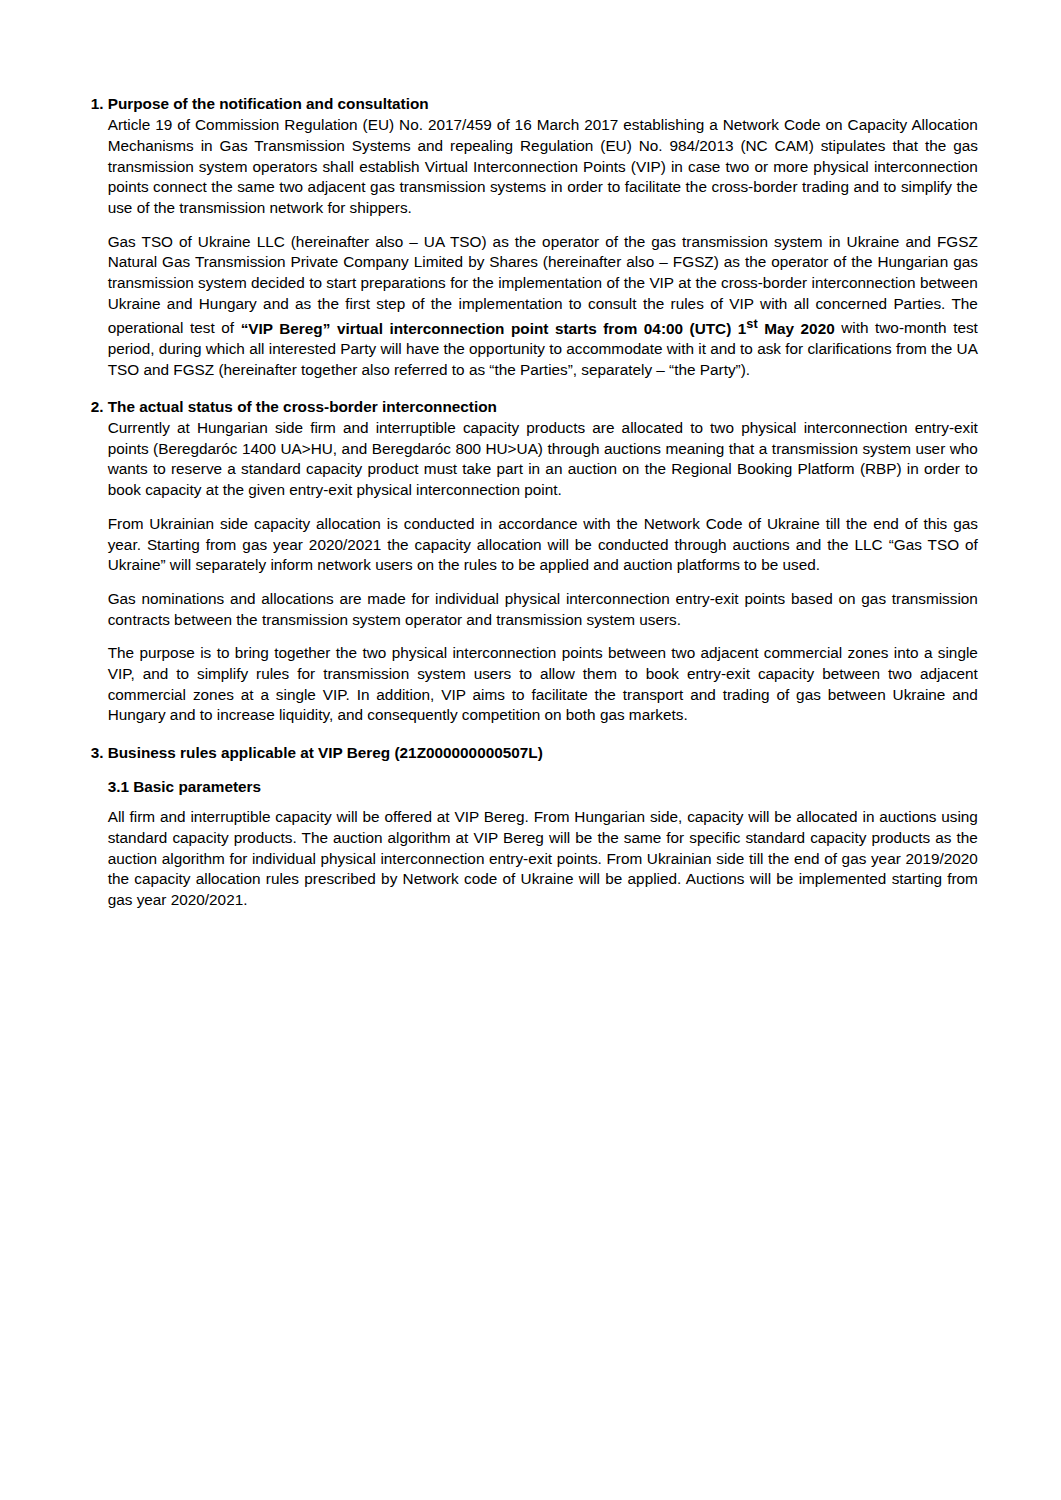Purpose of the notification and consultation
Article 19 of Commission Regulation (EU) No. 2017/459 of 16 March 2017 establishing a Network Code on Capacity Allocation Mechanisms in Gas Transmission Systems and repealing Regulation (EU) No. 984/2013 (NC CAM) stipulates that the gas transmission system operators shall establish Virtual Interconnection Points (VIP) in case two or more physical interconnection points connect the same two adjacent gas transmission systems in order to facilitate the cross-border trading and to simplify the use of the transmission network for shippers.
Gas TSO of Ukraine LLC (hereinafter also – UA TSO) as the operator of the gas transmission system in Ukraine and FGSZ Natural Gas Transmission Private Company Limited by Shares (hereinafter also – FGSZ) as the operator of the Hungarian gas transmission system decided to start preparations for the implementation of the VIP at the cross-border interconnection between Ukraine and Hungary and as the first step of the implementation to consult the rules of VIP with all concerned Parties. The operational test of “VIP Bereg” virtual interconnection point starts from 04:00 (UTC) 1st May 2020 with two-month test period, during which all interested Party will have the opportunity to accommodate with it and to ask for clarifications from the UA TSO and FGSZ (hereinafter together also referred to as “the Parties”, separately – “the Party”).
The actual status of the cross-border interconnection
Currently at Hungarian side firm and interruptible capacity products are allocated to two physical interconnection entry-exit points (Beregdaróc 1400 UA>HU, and Beregdaróc 800 HU>UA) through auctions meaning that a transmission system user who wants to reserve a standard capacity product must take part in an auction on the Regional Booking Platform (RBP) in order to book capacity at the given entry-exit physical interconnection point.
From Ukrainian side capacity allocation is conducted in accordance with the Network Code of Ukraine till the end of this gas year. Starting from gas year 2020/2021 the capacity allocation will be conducted through auctions and the LLC “Gas TSO of Ukraine” will separately inform network users on the rules to be applied and auction platforms to be used.
Gas nominations and allocations are made for individual physical interconnection entry-exit points based on gas transmission contracts between the transmission system operator and transmission system users.
The purpose is to bring together the two physical interconnection points between two adjacent commercial zones into a single VIP, and to simplify rules for transmission system users to allow them to book entry-exit capacity between two adjacent commercial zones at a single VIP. In addition, VIP aims to facilitate the transport and trading of gas between Ukraine and Hungary and to increase liquidity, and consequently competition on both gas markets.
Business rules applicable at VIP Bereg (21Z000000000507L)
3.1 Basic parameters
All firm and interruptible capacity will be offered at VIP Bereg. From Hungarian side, capacity will be allocated in auctions using standard capacity products. The auction algorithm at VIP Bereg will be the same for specific standard capacity products as the auction algorithm for individual physical interconnection entry-exit points. From Ukrainian side till the end of gas year 2019/2020 the capacity allocation rules prescribed by Network code of Ukraine will be applied. Auctions will be implemented starting from gas year 2020/2021.